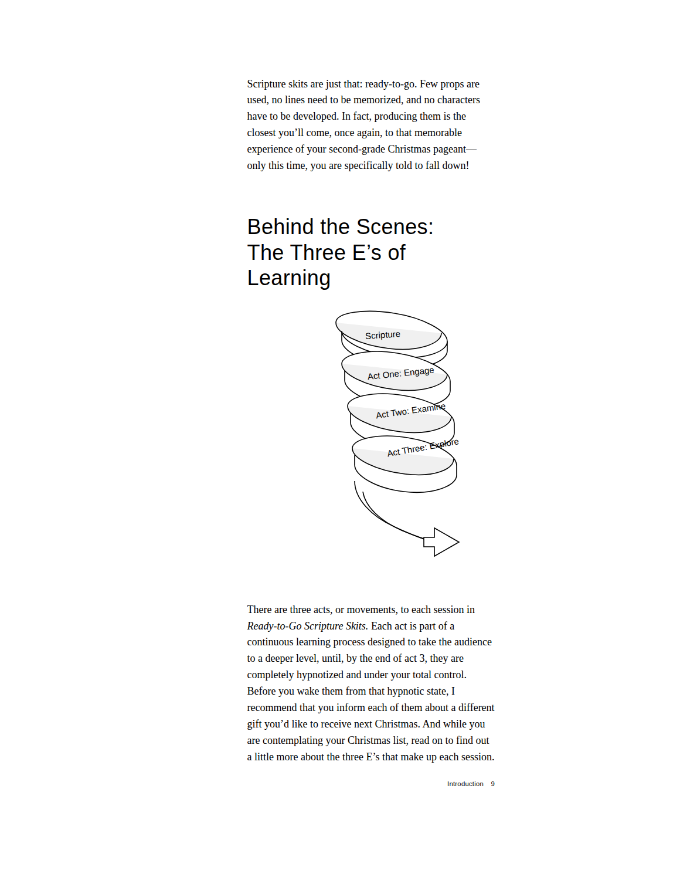Scripture skits are just that: ready-to-go. Few props are used, no lines need to be memorized, and no characters have to be developed. In fact, producing them is the closest you’ll come, once again, to that memorable experience of your second-grade Christmas pageant—only this time, you are specifically told to fall down!
Behind the Scenes:
The Three E’s of Learning
Scripture Act One: Engage Act Two: Examine Act Three: Explore
There are three acts, or movements, to each session in Ready-to-Go Scripture Skits. Each act is part of a continuous learning process designed to take the audience to a deeper level, until, by the end of act 3, they are completely hypnotized and under your total control. Before you wake them from that hypnotic state, I recommend that you inform each of them about a different gift you’d like to receive next Christmas. And while you are contemplating your Christmas list, read on to find out a little more about the three E’s that make up each session.
Introduction9